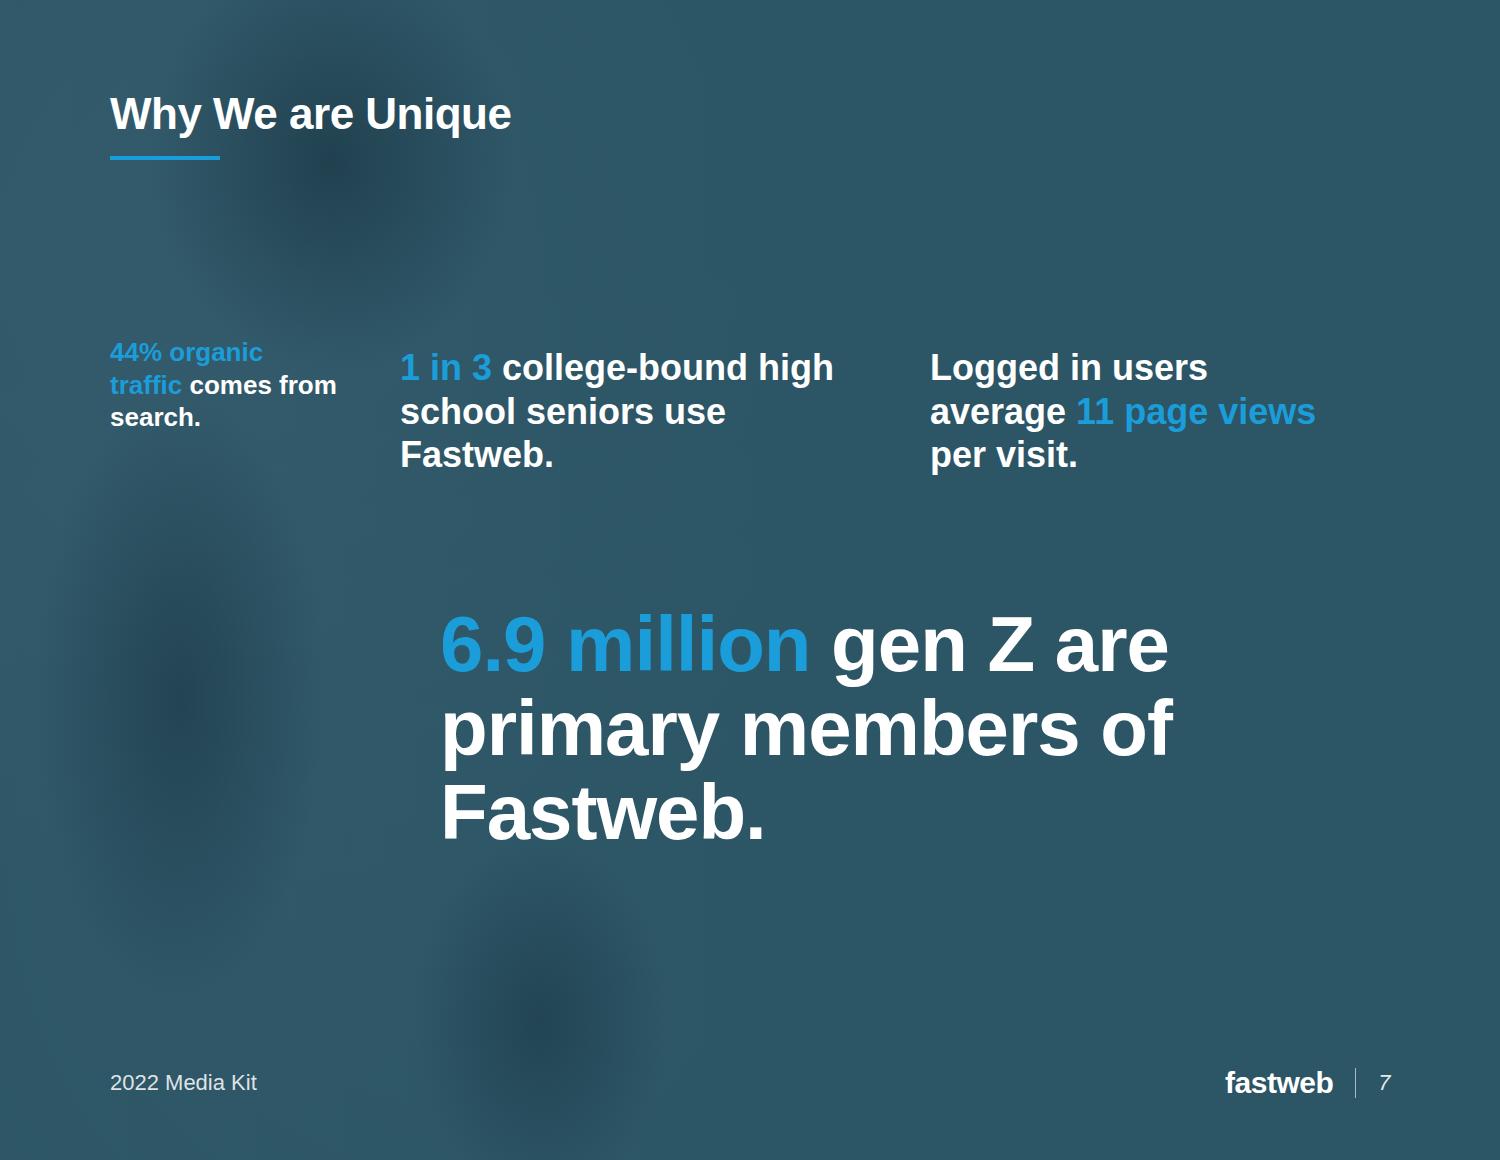Why We are Unique
44% organic traffic comes from search.
1 in 3 college-bound high school seniors use Fastweb.
Logged in users average 11 page views per visit.
6.9 million gen Z are primary members of Fastweb.
2022 Media Kit fastweb 7